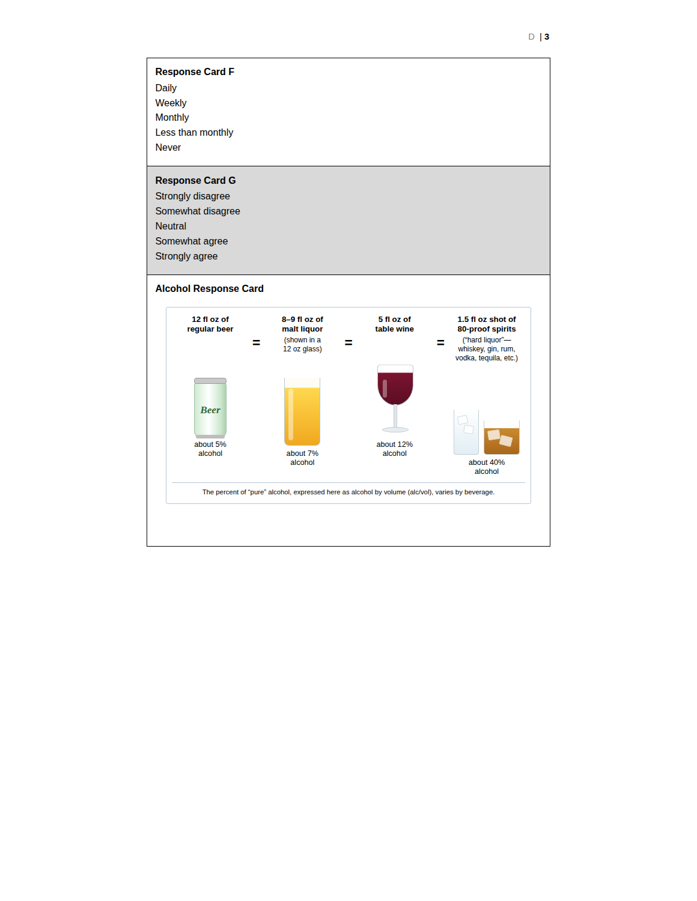D | 3
| Response Card F Daily Weekly Monthly Less than monthly Never |
| Response Card G Strongly disagree Somewhat disagree Neutral Somewhat agree Strongly agree |
| Alcohol Response Card 12 fl oz of regular beer Beer about 5% alcohol = 8–9 fl oz of malt liquor (shown in a 12 oz glass) about 7% alcohol = 5 fl oz of table wine about 12% alcohol = 1.5 fl oz shot of 80-proof spirits (“hard liquor”— whiskey, gin, rum, vodka, tequila, etc.) about 40% alcohol The percent of “pure” alcohol, expressed here as alcohol by volume (alc/vol), varies by beverage. |